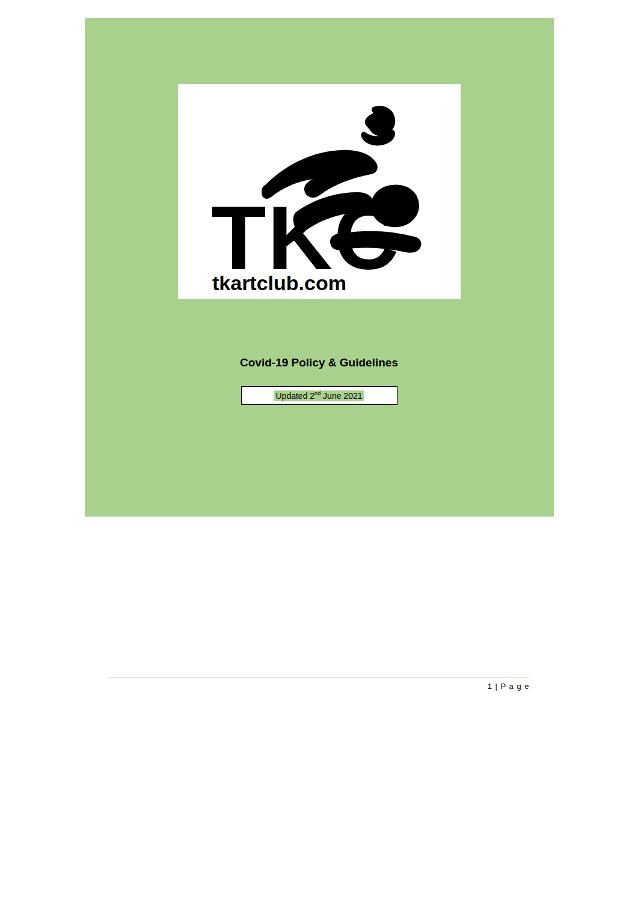TKC tkartclub.com
Covid-19 Policy & Guidelines
Updated 2nd June 2021
1 | P a g e